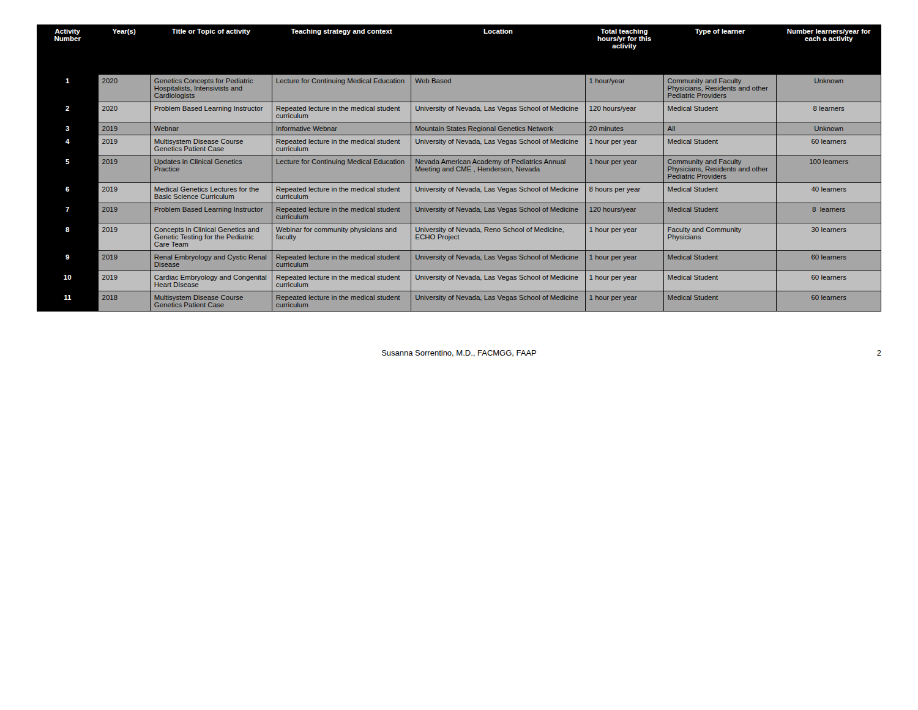| Activity Number | Year(s) | Title or Topic of activity | Teaching strategy and context | Location | Total teaching hours/yr for this activity | Type of learner | Number learners/year for each a activity |
| --- | --- | --- | --- | --- | --- | --- | --- |
| 1 | 2020 | Genetics Concepts for Pediatric Hospitalists, Intensivists and Cardiologists | Lecture for Continuing Medical Education | Web Based | 1 hour/year | Community and Faculty Physicians, Residents and other Pediatric Providers | Unknown |
| 2 | 2020 | Problem Based Learning Instructor | Repeated lecture in the medical student curriculum | University of Nevada, Las Vegas School of Medicine | 120 hours/year | Medical Student | 8 learners |
| 3 | 2019 | Webnar | Informative Webnar | Mountain States Regional Genetics Network | 20 minutes | All | Unknown |
| 4 | 2019 | Multisystem Disease Course Genetics Patient Case | Repeated lecture in the medical student curriculum | University of Nevada, Las Vegas School of Medicine | 1 hour per year | Medical Student | 60 learners |
| 5 | 2019 | Updates in Clinical Genetics Practice | Lecture for Continuing Medical Education | Nevada American Academy of Pediatrics Annual Meeting and CME , Henderson, Nevada | 1 hour per year | Community and Faculty Physicians, Residents and other Pediatric Providers | 100 learners |
| 6 | 2019 | Medical Genetics Lectures for the Basic Science Curriculum | Repeated lecture in the medical student curriculum | University of Nevada, Las Vegas School of Medicine | 8 hours per year | Medical Student | 40 learners |
| 7 | 2019 | Problem Based Learning Instructor | Repeated lecture in the medical student curriculum | University of Nevada, Las Vegas School of Medicine | 120 hours/year | Medical Student | 8 learners |
| 8 | 2019 | Concepts in Clinical Genetics and Genetic Testing for the Pediatric Care Team | Webinar for community physicians and faculty | University of Nevada, Reno School of Medicine, ECHO Project | 1 hour per year | Faculty and Community Physicians | 30 learners |
| 9 | 2019 | Renal Embryology and Cystic Renal Disease | Repeated lecture in the medical student curriculum | University of Nevada, Las Vegas School of Medicine | 1 hour per year | Medical Student | 60 learners |
| 10 | 2019 | Cardiac Embryology and Congenital Heart Disease | Repeated lecture in the medical student curriculum | University of Nevada, Las Vegas School of Medicine | 1 hour per year | Medical Student | 60 learners |
| 11 | 2018 | Multisystem Disease Course Genetics Patient Case | Repeated lecture in the medical student curriculum | University of Nevada, Las Vegas School of Medicine | 1 hour per year | Medical Student | 60 learners |
Susanna Sorrentino, M.D., FACMGG, FAAP 2